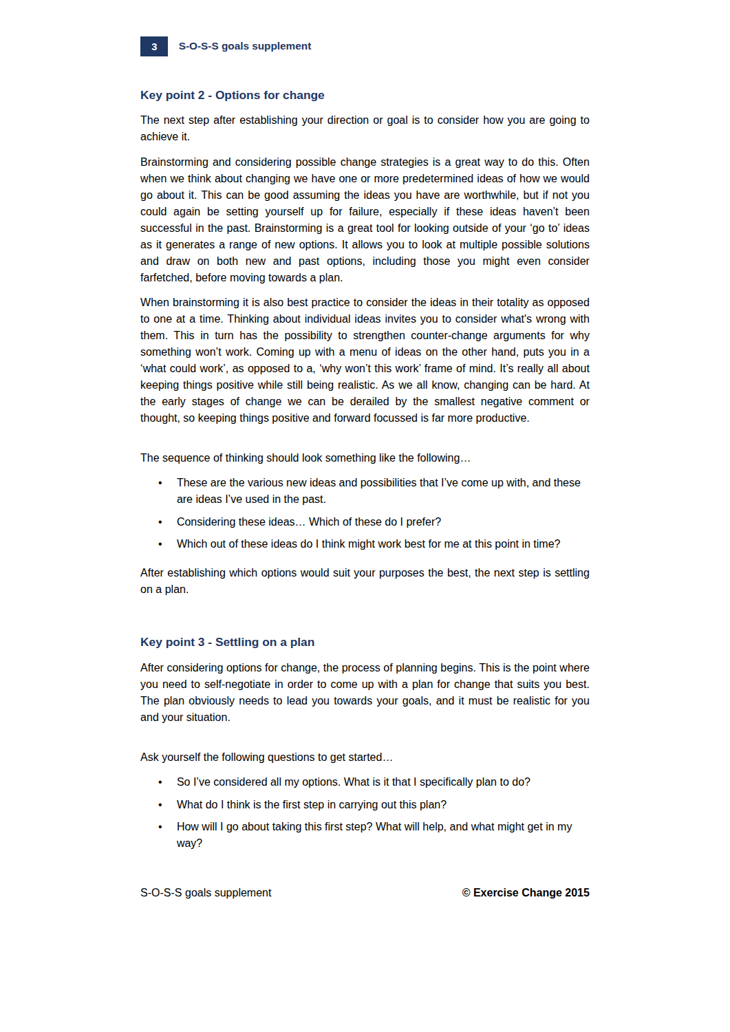3
S-O-S-S goals supplement
Key point 2 - Options for change
The next step after establishing your direction or goal is to consider how you are going to achieve it.
Brainstorming and considering possible change strategies is a great way to do this. Often when we think about changing we have one or more predetermined ideas of how we would go about it. This can be good assuming the ideas you have are worthwhile, but if not you could again be setting yourself up for failure, especially if these ideas haven’t been successful in the past. Brainstorming is a great tool for looking outside of your ‘go to’ ideas as it generates a range of new options. It allows you to look at multiple possible solutions and draw on both new and past options, including those you might even consider farfetched, before moving towards a plan.
When brainstorming it is also best practice to consider the ideas in their totality as opposed to one at a time. Thinking about individual ideas invites you to consider what's wrong with them. This in turn has the possibility to strengthen counter-change arguments for why something won’t work. Coming up with a menu of ideas on the other hand, puts you in a ‘what could work’, as opposed to a, ‘why won’t this work’ frame of mind. It’s really all about keeping things positive while still being realistic. As we all know, changing can be hard. At the early stages of change we can be derailed by the smallest negative comment or thought, so keeping things positive and forward focussed is far more productive.
The sequence of thinking should look something like the following…
These are the various new ideas and possibilities that I’ve come up with, and these are ideas I’ve used in the past.
Considering these ideas… Which of these do I prefer?
Which out of these ideas do I think might work best for me at this point in time?
After establishing which options would suit your purposes the best, the next step is settling on a plan.
Key point 3 - Settling on a plan
After considering options for change, the process of planning begins. This is the point where you need to self-negotiate in order to come up with a plan for change that suits you best. The plan obviously needs to lead you towards your goals, and it must be realistic for you and your situation.
Ask yourself the following questions to get started…
So I’ve considered all my options. What is it that I specifically plan to do?
What do I think is the first step in carrying out this plan?
How will I go about taking this first step? What will help, and what might get in my way?
S-O-S-S goals supplement
© Exercise Change 2015